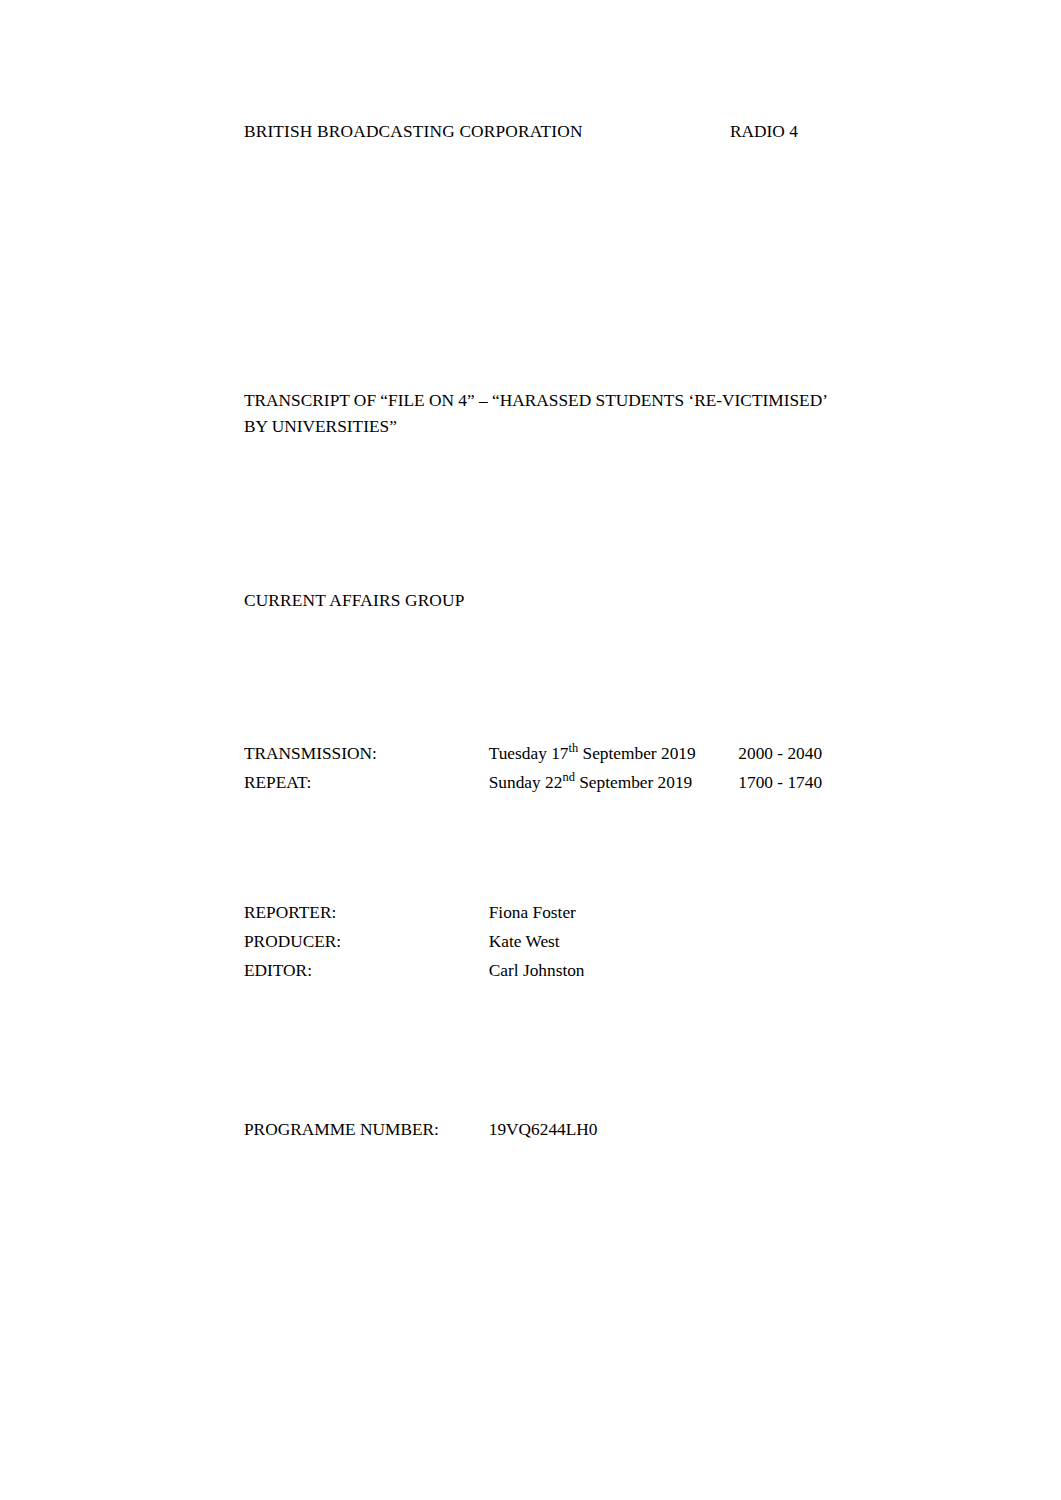BRITISH BROADCASTING CORPORATION
RADIO 4
TRANSCRIPT OF “FILE ON 4” – “HARASSED STUDENTS ‘RE-VICTIMISED’ BY UNIVERSITIES”
CURRENT AFFAIRS GROUP
| TRANSMISSION: | Tuesday 17 th September 2019 | 2000 - 2040 |
| REPEAT: | Sunday 22 nd September 2019 | 1700 - 1740 |
| REPORTER: | Fiona Foster | |
| PRODUCER: | Kate West | |
| EDITOR: | Carl Johnston | |
| PROGRAMME NUMBER: | 19VQ6244LH0 | |